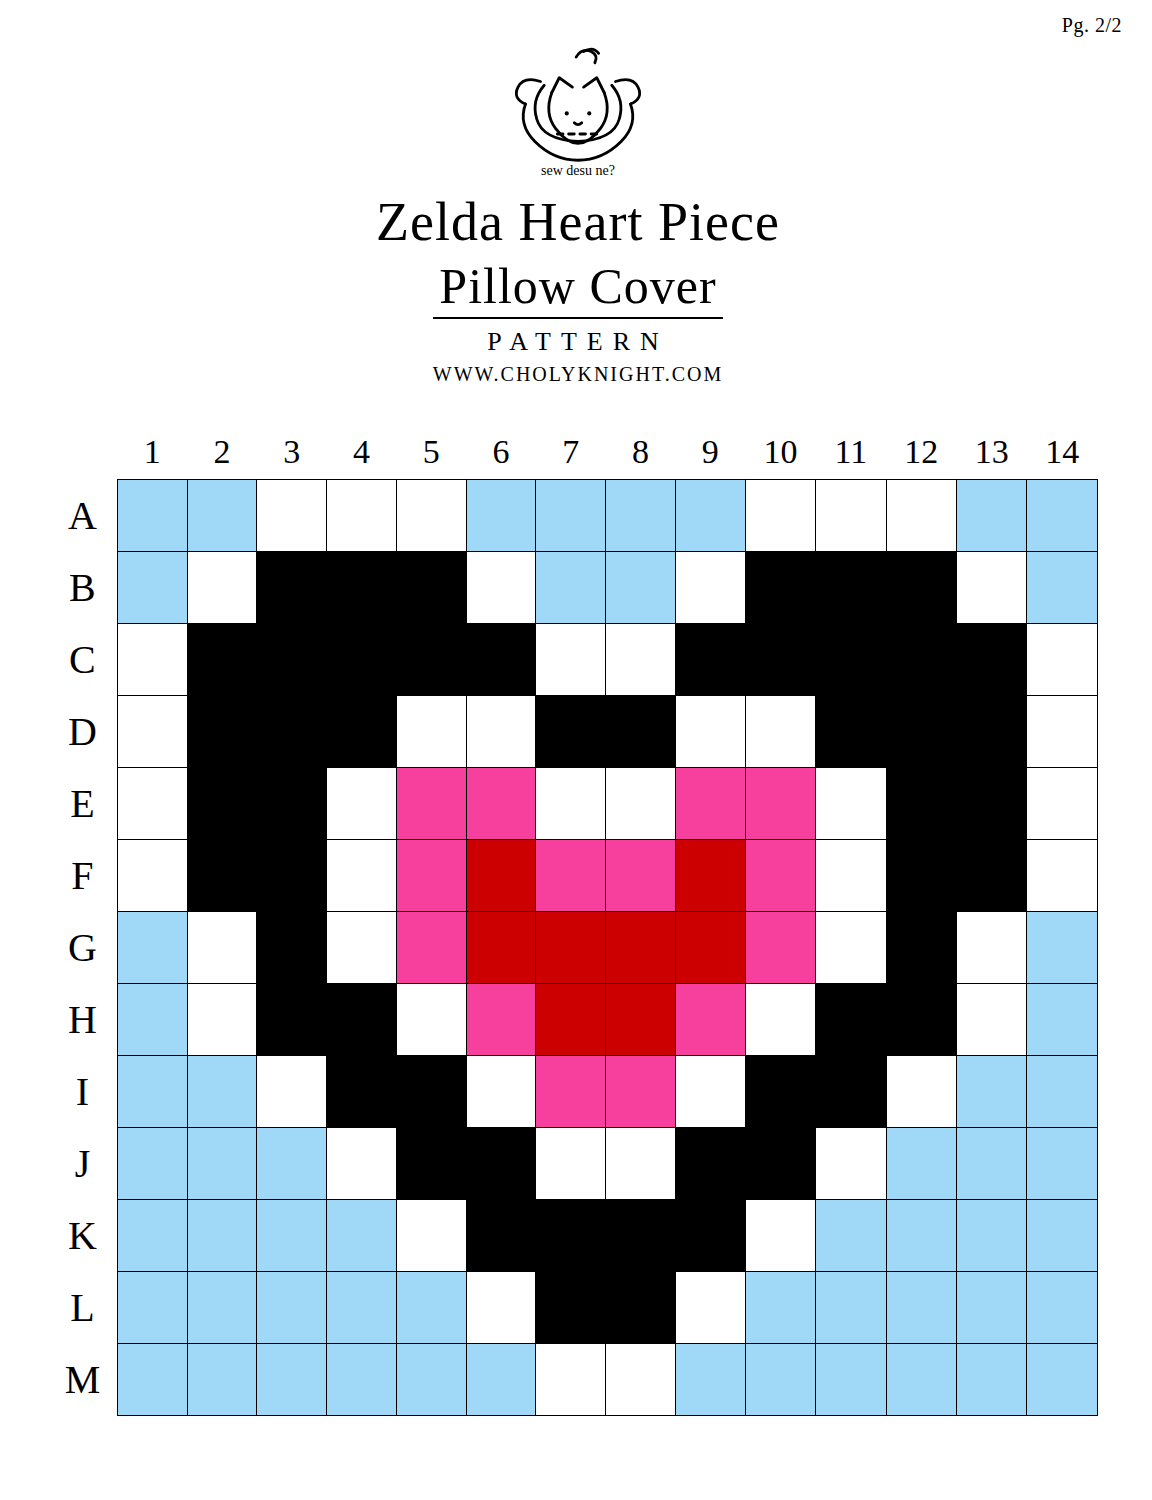Pg. 2/2
sew desu ne?
Zelda Heart Piece
Pillow Cover
Pattern
www.cholyknight.com
| | 1 | 2 | 3 | 4 | 5 | 6 | 7 | 8 | 9 | 10 | 11 | 12 | 13 | 14 |
| --- | --- | --- | --- | --- | --- | --- | --- | --- | --- | --- | --- | --- | --- | --- |
| A | | | | | | | | | | | | | | |
| B | | | | | | | | | | | | | | |
| C | | | | | | | | | | | | | | |
| D | | | | | | | | | | | | | | |
| E | | | | | | | | | | | | | | |
| F | | | | | | | | | | | | | | |
| G | | | | | | | | | | | | | | |
| H | | | | | | | | | | | | | | |
| I | | | | | | | | | | | | | | |
| J | | | | | | | | | | | | | | |
| K | | | | | | | | | | | | | | |
| L | | | | | | | | | | | | | | |
| M | | | | | | | | | | | | | | |